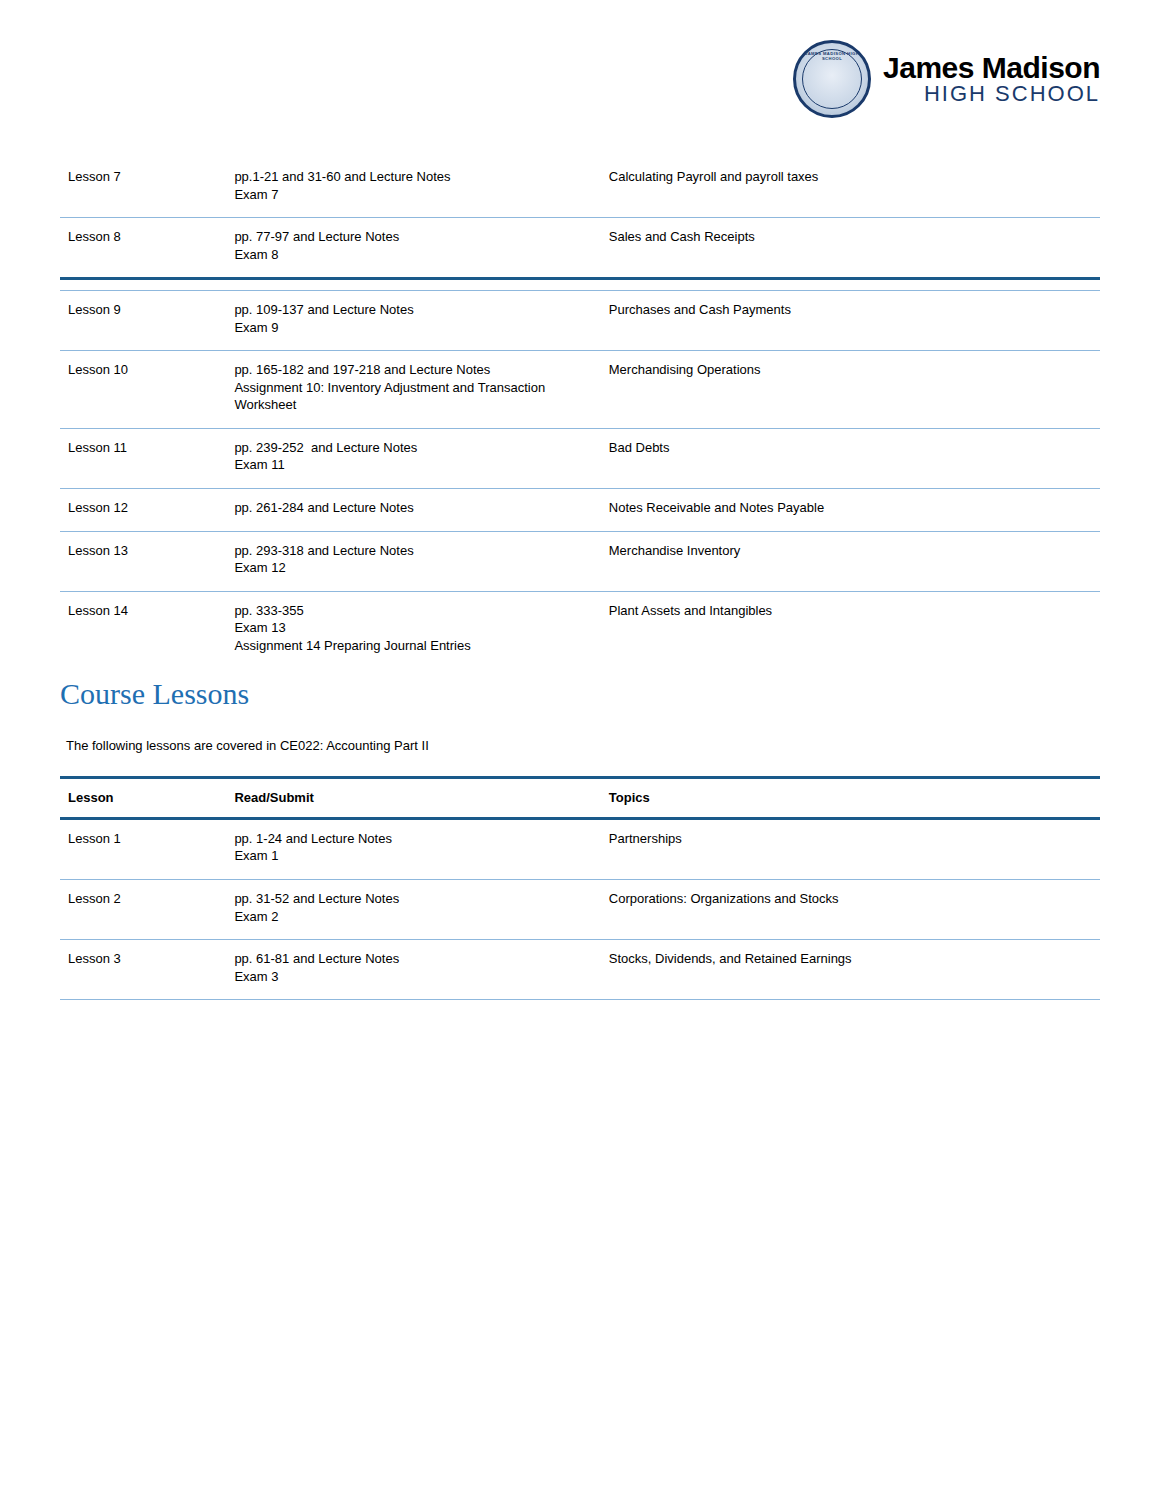James Madison
HIGH SCHOOL
| Lesson 7 | pp.1-21 and 31-60 and Lecture Notes Exam 7 | Calculating Payroll and payroll taxes |
| Lesson 8 | pp. 77-97 and Lecture Notes Exam 8 | Sales and Cash Receipts |
| Lesson 9 | pp. 109-137 and Lecture Notes Exam 9 | Purchases and Cash Payments |
| Lesson 10 | pp. 165-182 and 197-218 and Lecture Notes Assignment 10: Inventory Adjustment and Transaction Worksheet | Merchandising Operations |
| Lesson 11 | pp. 239-252 and Lecture Notes Exam 11 | Bad Debts |
| Lesson 12 | pp. 261-284 and Lecture Notes | Notes Receivable and Notes Payable |
| Lesson 13 | pp. 293-318 and Lecture Notes Exam 12 | Merchandise Inventory |
| Lesson 14 | pp. 333-355 Exam 13 Assignment 14 Preparing Journal Entries | Plant Assets and Intangibles |
Course Lessons
The following lessons are covered in CE022: Accounting Part II
| Lesson | Read/Submit | Topics |
| --- | --- | --- |
| Lesson 1 | pp. 1-24 and Lecture Notes Exam 1 | Partnerships |
| Lesson 2 | pp. 31-52 and Lecture Notes Exam 2 | Corporations: Organizations and Stocks |
| Lesson 3 | pp. 61-81 and Lecture Notes Exam 3 | Stocks, Dividends, and Retained Earnings |